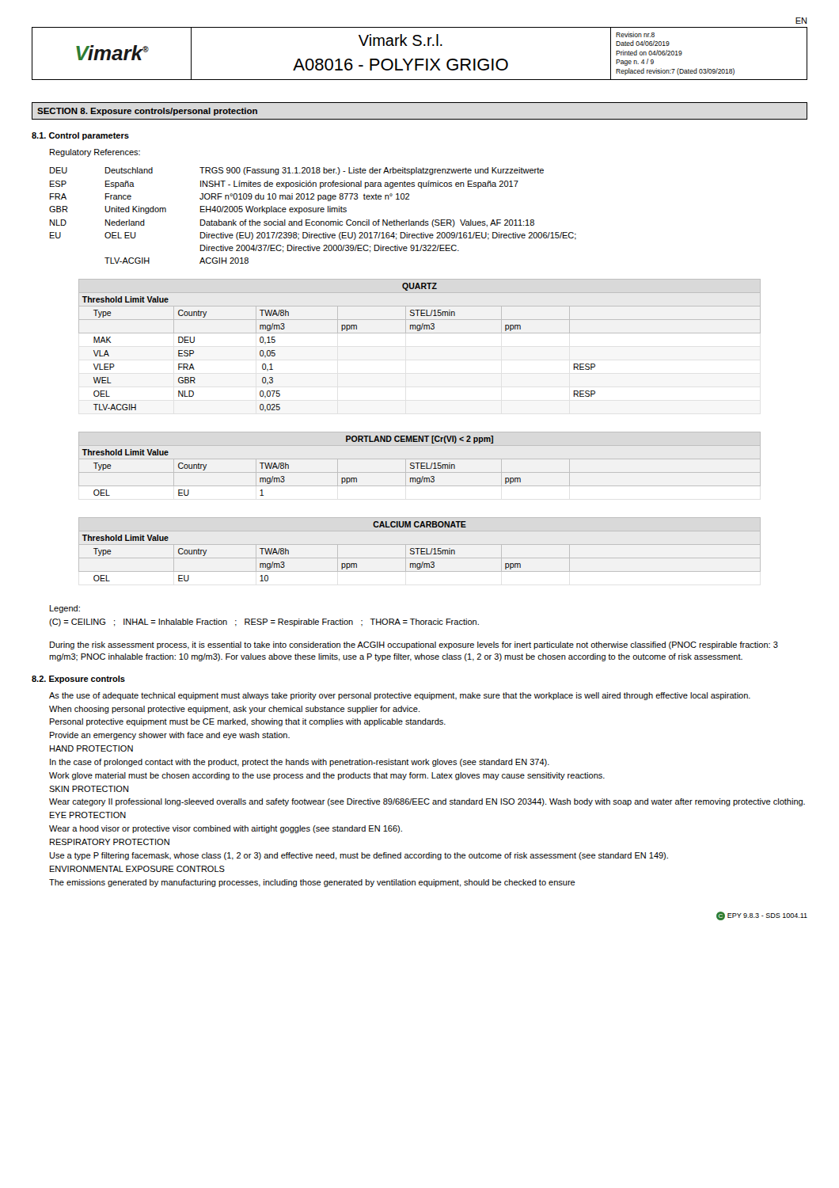EN
| V imark ® | Vimark S.r.l. A08016 - POLYFIX GRIGIO | Revision nr.8 Dated 04/06/2019 Printed on 04/06/2019 Page n. 4 / 9 Replaced revision:7 (Dated 03/09/2018) |
SECTION 8. Exposure controls/personal protection
8.1. Control parameters
Regulatory References:
| DEU | Deutschland | TRGS 900 (Fassung 31.1.2018 ber.) - Liste der Arbeitsplatzgrenzwerte und Kurzzeitwerte |
| ESP | España | INSHT - Límites de exposición profesional para agentes químicos en España 2017 |
| FRA | France | JORF n°0109 du 10 mai 2012 page 8773 texte n° 102 |
| GBR | United Kingdom | EH40/2005 Workplace exposure limits |
| NLD | Nederland | Databank of the social and Economic Concil of Netherlands (SER) Values, AF 2011:18 |
| EU | OEL EU | Directive (EU) 2017/2398; Directive (EU) 2017/164; Directive 2009/161/EU; Directive 2006/15/EC; Directive 2004/37/EC; Directive 2000/39/EC; Directive 91/322/EEC. |
| | TLV-ACGIH | ACGIH 2018 |
| QUARTZ |
| Threshold Limit Value |
| Type | Country | TWA/8h | | STEL/15min | | |
| | | mg/m3 | ppm | mg/m3 | ppm | |
| MAK | DEU | 0,15 | | | | |
| VLA | ESP | 0,05 | | | | |
| VLEP | FRA | 0,1 | | | | RESP |
| WEL | GBR | 0,3 | | | | |
| OEL | NLD | 0,075 | | | | RESP |
| TLV-ACGIH | | 0,025 | | | | |
| PORTLAND CEMENT [Cr(VI) < 2 ppm] |
| Threshold Limit Value |
| Type | Country | TWA/8h | | STEL/15min | | |
| | | mg/m3 | ppm | mg/m3 | ppm | |
| OEL | EU | 1 | | | | |
| CALCIUM CARBONATE |
| Threshold Limit Value |
| Type | Country | TWA/8h | | STEL/15min | | |
| | | mg/m3 | ppm | mg/m3 | ppm | |
| OEL | EU | 10 | | | | |
Legend:
(C) = CEILING ; INHAL = Inhalable Fraction ; RESP = Respirable Fraction ; THORA = Thoracic Fraction.
During the risk assessment process, it is essential to take into consideration the ACGIH occupational exposure levels for inert particulate not otherwise classified (PNOC respirable fraction: 3 mg/m3; PNOC inhalable fraction: 10 mg/m3). For values above these limits, use a P type filter, whose class (1, 2 or 3) must be chosen according to the outcome of risk assessment.
8.2. Exposure controls
As the use of adequate technical equipment must always take priority over personal protective equipment, make sure that the workplace is well aired through effective local aspiration.
When choosing personal protective equipment, ask your chemical substance supplier for advice.
Personal protective equipment must be CE marked, showing that it complies with applicable standards.
Provide an emergency shower with face and eye wash station.
HAND PROTECTION
In the case of prolonged contact with the product, protect the hands with penetration-resistant work gloves (see standard EN 374).
Work glove material must be chosen according to the use process and the products that may form. Latex gloves may cause sensitivity reactions.
SKIN PROTECTION
Wear category II professional long-sleeved overalls and safety footwear (see Directive 89/686/EEC and standard EN ISO 20344). Wash body with soap and water after removing protective clothing.
EYE PROTECTION
Wear a hood visor or protective visor combined with airtight goggles (see standard EN 166).
RESPIRATORY PROTECTION
Use a type P filtering facemask, whose class (1, 2 or 3) and effective need, must be defined according to the outcome of risk assessment (see standard EN 149).
ENVIRONMENTAL EXPOSURE CONTROLS
The emissions generated by manufacturing processes, including those generated by ventilation equipment, should be checked to ensure
CEPY 9.8.3 - SDS 1004.11